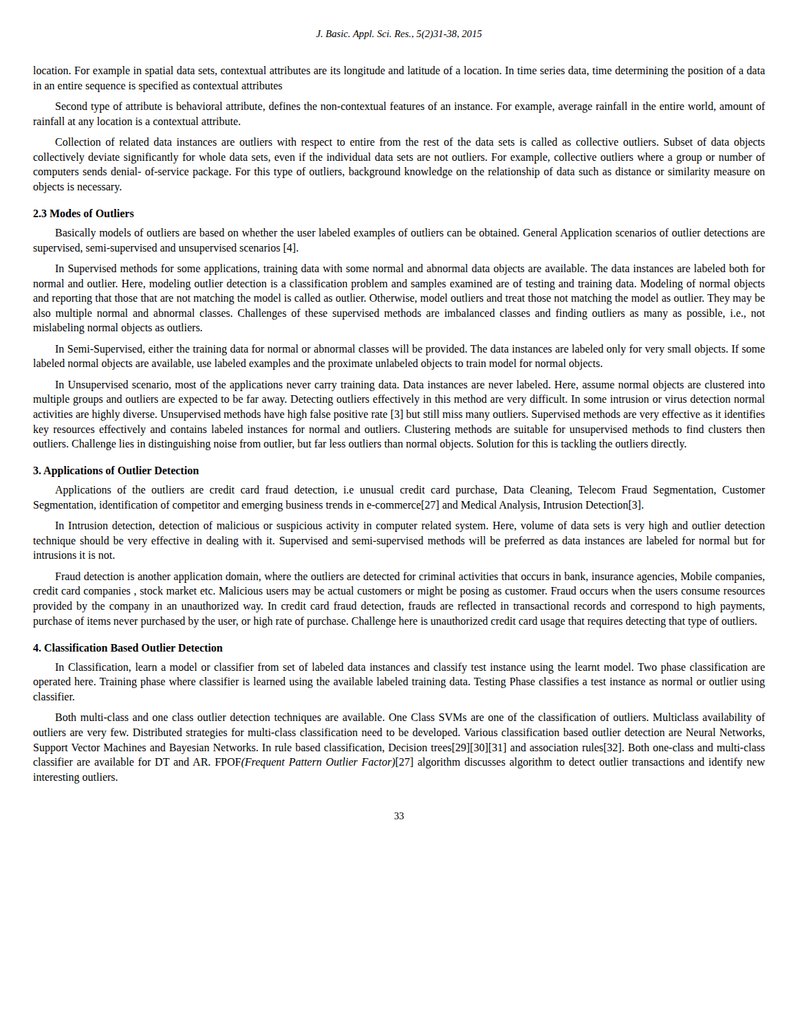J. Basic. Appl. Sci. Res., 5(2)31-38, 2015
location. For example in spatial data sets, contextual attributes are its longitude and latitude of a location. In time series data, time determining the position of a data in an entire sequence is specified as contextual attributes
Second type of attribute is behavioral attribute, defines the non-contextual features of an instance. For example, average rainfall in the entire world, amount of rainfall at any location is a contextual attribute.
Collection of related data instances are outliers with respect to entire from the rest of the data sets is called as collective outliers. Subset of data objects collectively deviate significantly for whole data sets, even if the individual data sets are not outliers. For example, collective outliers where a group or number of computers sends denial- of-service package. For this type of outliers, background knowledge on the relationship of data such as distance or similarity measure on objects is necessary.
2.3 Modes of Outliers
Basically models of outliers are based on whether the user labeled examples of outliers can be obtained. General Application scenarios of outlier detections are supervised, semi-supervised and unsupervised scenarios [4].
In Supervised methods for some applications, training data with some normal and abnormal data objects are available. The data instances are labeled both for normal and outlier. Here, modeling outlier detection is a classification problem and samples examined are of testing and training data. Modeling of normal objects and reporting that those that are not matching the model is called as outlier. Otherwise, model outliers and treat those not matching the model as outlier. They may be also multiple normal and abnormal classes. Challenges of these supervised methods are imbalanced classes and finding outliers as many as possible, i.e., not mislabeling normal objects as outliers.
In Semi-Supervised, either the training data for normal or abnormal classes will be provided. The data instances are labeled only for very small objects. If some labeled normal objects are available, use labeled examples and the proximate unlabeled objects to train model for normal objects.
In Unsupervised scenario, most of the applications never carry training data. Data instances are never labeled. Here, assume normal objects are clustered into multiple groups and outliers are expected to be far away. Detecting outliers effectively in this method are very difficult. In some intrusion or virus detection normal activities are highly diverse. Unsupervised methods have high false positive rate [3] but still miss many outliers. Supervised methods are very effective as it identifies key resources effectively and contains labeled instances for normal and outliers. Clustering methods are suitable for unsupervised methods to find clusters then outliers. Challenge lies in distinguishing noise from outlier, but far less outliers than normal objects. Solution for this is tackling the outliers directly.
3. Applications of Outlier Detection
Applications of the outliers are credit card fraud detection, i.e unusual credit card purchase, Data Cleaning, Telecom Fraud Segmentation, Customer Segmentation, identification of competitor and emerging business trends in e-commerce[27] and Medical Analysis, Intrusion Detection[3].
In Intrusion detection, detection of malicious or suspicious activity in computer related system. Here, volume of data sets is very high and outlier detection technique should be very effective in dealing with it. Supervised and semi-supervised methods will be preferred as data instances are labeled for normal but for intrusions it is not.
Fraud detection is another application domain, where the outliers are detected for criminal activities that occurs in bank, insurance agencies, Mobile companies, credit card companies , stock market etc. Malicious users may be actual customers or might be posing as customer. Fraud occurs when the users consume resources provided by the company in an unauthorized way. In credit card fraud detection, frauds are reflected in transactional records and correspond to high payments, purchase of items never purchased by the user, or high rate of purchase. Challenge here is unauthorized credit card usage that requires detecting that type of outliers.
4. Classification Based Outlier Detection
In Classification, learn a model or classifier from set of labeled data instances and classify test instance using the learnt model. Two phase classification are operated here. Training phase where classifier is learned using the available labeled training data. Testing Phase classifies a test instance as normal or outlier using classifier.
Both multi-class and one class outlier detection techniques are available. One Class SVMs are one of the classification of outliers. Multiclass availability of outliers are very few. Distributed strategies for multi-class classification need to be developed. Various classification based outlier detection are Neural Networks, Support Vector Machines and Bayesian Networks. In rule based classification, Decision trees[29][30][31] and association rules[32]. Both one-class and multi-class classifier are available for DT and AR. FPOF(Frequent Pattern Outlier Factor)[27] algorithm discusses algorithm to detect outlier transactions and identify new interesting outliers.
33